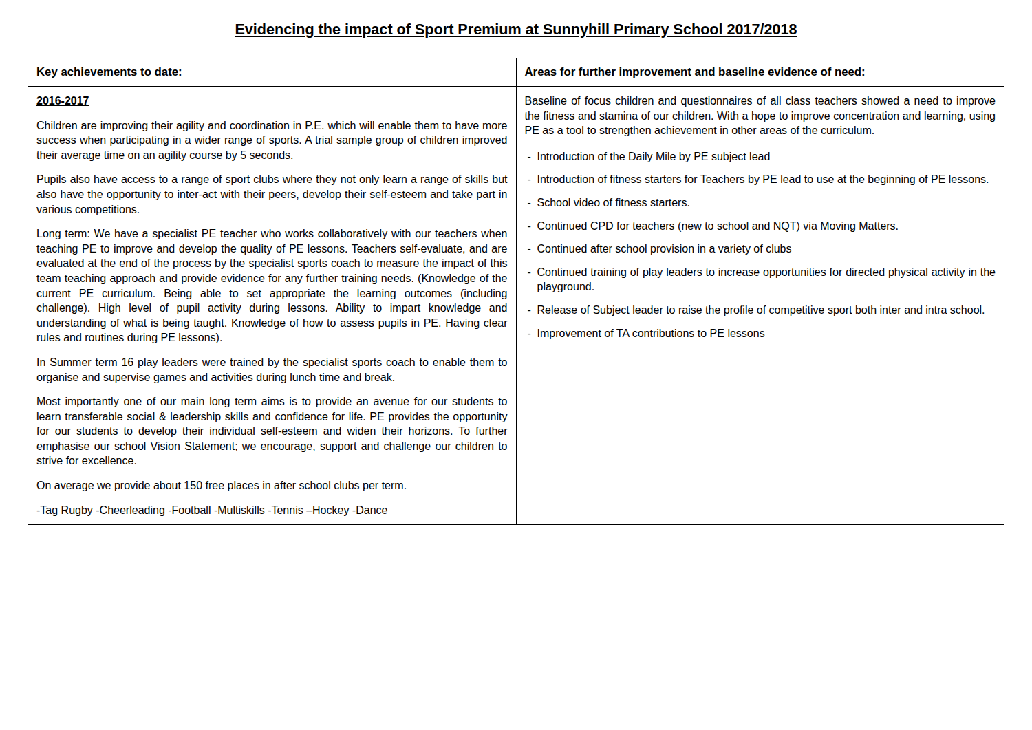Evidencing the impact of Sport Premium at Sunnyhill Primary School 2017/2018
| Key achievements to date: | Areas for further improvement and baseline evidence of need: |
| --- | --- |
| 2016-2017 Children are improving their agility and coordination in P.E. which will enable them to have more success when participating in a wider range of sports. A trial sample group of children improved their average time on an agility course by 5 seconds. Pupils also have access to a range of sport clubs where they not only learn a range of skills but also have the opportunity to inter-act with their peers, develop their self-esteem and take part in various competitions. Long term: We have a specialist PE teacher who works collaboratively with our teachers when teaching PE to improve and develop the quality of PE lessons. Teachers self-evaluate, and are evaluated at the end of the process by the specialist sports coach to measure the impact of this team teaching approach and provide evidence for any further training needs. (Knowledge of the current PE curriculum. Being able to set appropriate the learning outcomes (including challenge). High level of pupil activity during lessons. Ability to impart knowledge and understanding of what is being taught. Knowledge of how to assess pupils in PE. Having clear rules and routines during PE lessons). In Summer term 16 play leaders were trained by the specialist sports coach to enable them to organise and supervise games and activities during lunch time and break. Most importantly one of our main long term aims is to provide an avenue for our students to learn transferable social & leadership skills and confidence for life. PE provides the opportunity for our students to develop their individual self-esteem and widen their horizons. To further emphasise our school Vision Statement; we encourage, support and challenge our children to strive for excellence. On average we provide about 150 free places in after school clubs per term. -Tag Rugby -Cheerleading -Football -Multiskills -Tennis –Hockey -Dance | Baseline of focus children and questionnaires of all class teachers showed a need to improve the fitness and stamina of our children. With a hope to improve concentration and learning, using PE as a tool to strengthen achievement in other areas of the curriculum. Introduction of the Daily Mile by PE subject lead Introduction of fitness starters for Teachers by PE lead to use at the beginning of PE lessons. School video of fitness starters. Continued CPD for teachers (new to school and NQT) via Moving Matters. Continued after school provision in a variety of clubs Continued training of play leaders to increase opportunities for directed physical activity in the playground. Release of Subject leader to raise the profile of competitive sport both inter and intra school. Improvement of TA contributions to PE lessons |